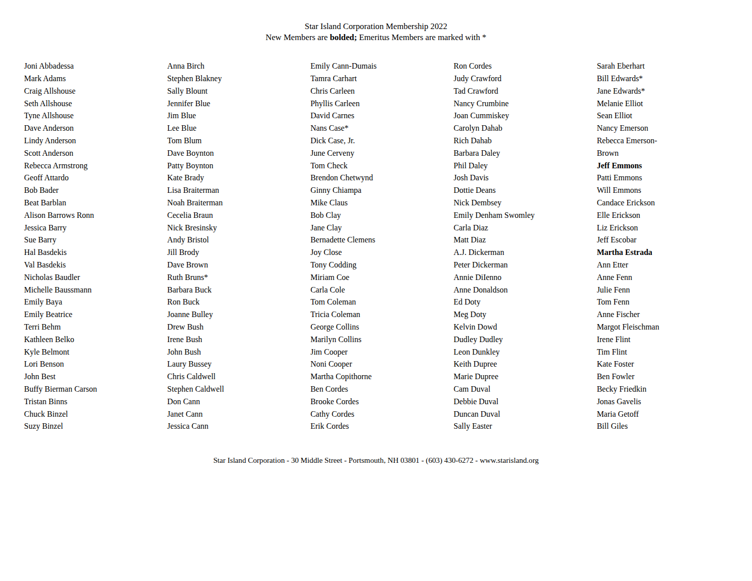Star Island Corporation Membership 2022
New Members are bolded; Emeritus Members are marked with *
Joni Abbadessa
Mark Adams
Craig Allshouse
Seth Allshouse
Tyne Allshouse
Dave Anderson
Lindy Anderson
Scott Anderson
Rebecca Armstrong
Geoff Attardo
Bob Bader
Beat Barblan
Alison Barrows Ronn
Jessica Barry
Sue Barry
Hal Basdekis
Val Basdekis
Nicholas Baudler
Michelle Baussmann
Emily Baya
Emily Beatrice
Terri Behm
Kathleen Belko
Kyle Belmont
Lori Benson
John Best
Buffy Bierman Carson
Tristan Binns
Chuck Binzel
Suzy Binzel
Anna Birch
Stephen Blakney
Sally Blount
Jennifer Blue
Jim Blue
Lee Blue
Tom Blum
Dave Boynton
Patty Boynton
Kate Brady
Lisa Braiterman
Noah Braiterman
Cecelia Braun
Nick Bresinsky
Andy Bristol
Jill Brody
Dave Brown
Ruth Bruns*
Barbara Buck
Ron Buck
Joanne Bulley
Drew Bush
Irene Bush
John Bush
Laury Bussey
Chris Caldwell
Stephen Caldwell
Don Cann
Janet Cann
Jessica Cann
Emily Cann-Dumais
Tamra Carhart
Chris Carleen
Phyllis Carleen
David Carnes
Nans Case*
Dick Case, Jr.
June Cerveny
Tom Check
Brendon Chetwynd
Ginny Chiampa
Mike Claus
Bob Clay
Jane Clay
Bernadette Clemens
Joy Close
Tony Codding
Miriam Coe
Carla Cole
Tom Coleman
Tricia Coleman
George Collins
Marilyn Collins
Jim Cooper
Noni Cooper
Martha Copithorne
Ben Cordes
Brooke Cordes
Cathy Cordes
Erik Cordes
Ron Cordes
Judy Crawford
Tad Crawford
Nancy Crumbine
Joan Cummiskey
Carolyn Dahab
Rich Dahab
Barbara Daley
Phil Daley
Josh Davis
Dottie Deans
Nick Dembsey
Emily Denham Swomley
Carla Diaz
Matt Diaz
A.J. Dickerman
Peter Dickerman
Annie DiIenno
Anne Donaldson
Ed Doty
Meg Doty
Kelvin Dowd
Dudley Dudley
Leon Dunkley
Keith Dupree
Marie Dupree
Cam Duval
Debbie Duval
Duncan Duval
Sally Easter
Sarah Eberhart
Bill Edwards*
Jane Edwards*
Melanie Elliot
Sean Elliot
Nancy Emerson
Rebecca Emerson-
Brown
Jeff Emmons
Patti Emmons
Will Emmons
Candace Erickson
Elle Erickson
Liz Erickson
Jeff Escobar
Martha Estrada
Ann Etter
Anne Fenn
Julie Fenn
Tom Fenn
Anne Fischer
Margot Fleischman
Irene Flint
Tim Flint
Kate Foster
Ben Fowler
Becky Friedkin
Jonas Gavelis
Maria Getoff
Bill Giles
Star Island Corporation - 30 Middle Street - Portsmouth, NH 03801 - (603) 430-6272 - www.starisland.org